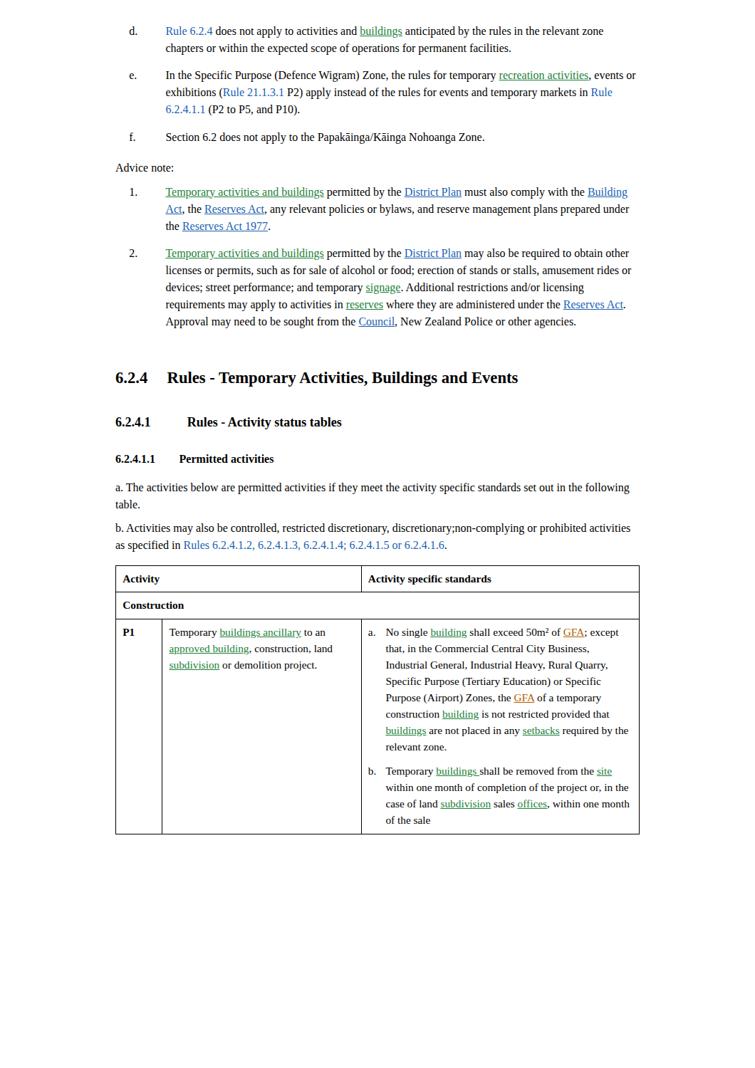d.
Rule 6.2.4 does not apply to activities and buildings anticipated by the rules in the relevant zone chapters or within the expected scope of operations for permanent facilities.
e.
In the Specific Purpose (Defence Wigram) Zone, the rules for temporary recreation activities, events or exhibitions (Rule 21.1.3.1 P2) apply instead of the rules for events and temporary markets in Rule 6.2.4.1.1 (P2 to P5, and P10).
f.
Section 6.2 does not apply to the Papakāinga/Kāinga Nohoanga Zone.
Advice note:
1.
Temporary activities and buildings permitted by the District Plan must also comply with the Building Act, the Reserves Act, any relevant policies or bylaws, and reserve management plans prepared under the Reserves Act 1977.
2.
Temporary activities and buildings permitted by the District Plan may also be required to obtain other licenses or permits, such as for sale of alcohol or food; erection of stands or stalls, amusement rides or devices; street performance; and temporary signage. Additional restrictions and/or licensing requirements may apply to activities in reserves where they are administered under the Reserves Act. Approval may need to be sought from the Council, New Zealand Police or other agencies.
6.2.4 Rules - Temporary Activities, Buildings and Events
6.2.4.1 Rules - Activity status tables
6.2.4.1.1 Permitted activities
a. The activities below are permitted activities if they meet the activity specific standards set out in the following table.
b. Activities may also be controlled, restricted discretionary, discretionary;non-complying or prohibited activities as specified in Rules 6.2.4.1.2, 6.2.4.1.3, 6.2.4.1.4; 6.2.4.1.5 or 6.2.4.1.6.
| Activity | Activity specific standards |
| --- | --- |
| Construction |
| P1 | Temporary buildings ancillary to an approved building , construction, land subdivision or demolition project. | a. No single building shall exceed 50m² of GFA ; except that, in the Commercial Central City Business, Industrial General, Industrial Heavy, Rural Quarry, Specific Purpose (Tertiary Education) or Specific Purpose (Airport) Zones, the GFA of a temporary construction building is not restricted provided that buildings are not placed in any setbacks required by the relevant zone. b. Temporary buildings shall be removed from the site within one month of completion of the project or, in the case of land subdivision sales offices , within one month of the sale |